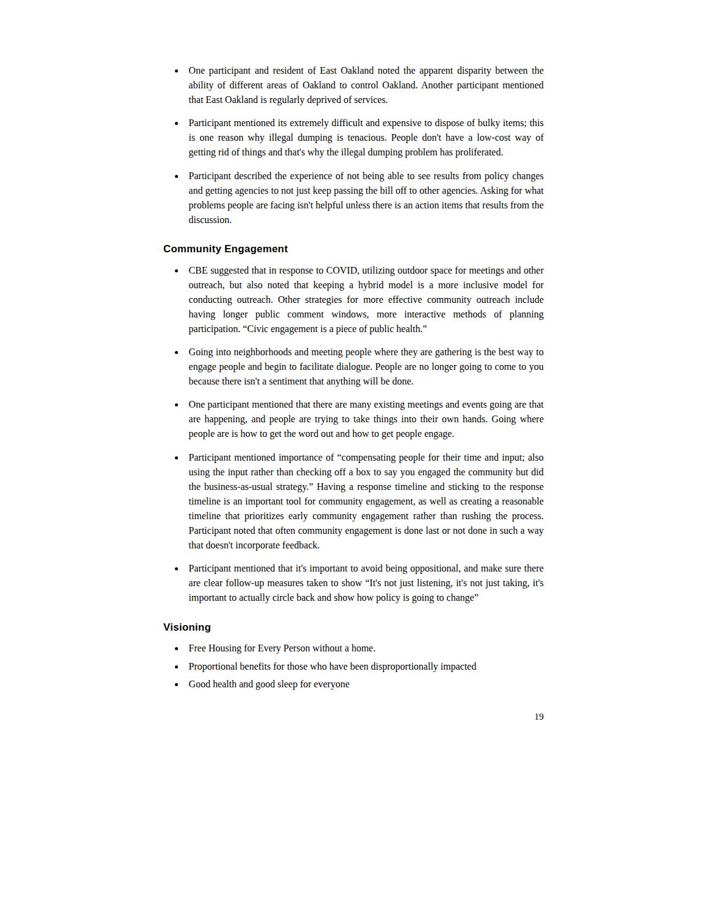One participant and resident of East Oakland noted the apparent disparity between the ability of different areas of Oakland to control Oakland. Another participant mentioned that East Oakland is regularly deprived of services.
Participant mentioned its extremely difficult and expensive to dispose of bulky items; this is one reason why illegal dumping is tenacious. People don't have a low-cost way of getting rid of things and that's why the illegal dumping problem has proliferated.
Participant described the experience of not being able to see results from policy changes and getting agencies to not just keep passing the bill off to other agencies. Asking for what problems people are facing isn't helpful unless there is an action items that results from the discussion.
Community Engagement
CBE suggested that in response to COVID, utilizing outdoor space for meetings and other outreach, but also noted that keeping a hybrid model is a more inclusive model for conducting outreach. Other strategies for more effective community outreach include having longer public comment windows, more interactive methods of planning participation. “Civic engagement is a piece of public health.”
Going into neighborhoods and meeting people where they are gathering is the best way to engage people and begin to facilitate dialogue. People are no longer going to come to you because there isn't a sentiment that anything will be done.
One participant mentioned that there are many existing meetings and events going are that are happening, and people are trying to take things into their own hands. Going where people are is how to get the word out and how to get people engage.
Participant mentioned importance of “compensating people for their time and input; also using the input rather than checking off a box to say you engaged the community but did the business-as-usual strategy.” Having a response timeline and sticking to the response timeline is an important tool for community engagement, as well as creating a reasonable timeline that prioritizes early community engagement rather than rushing the process. Participant noted that often community engagement is done last or not done in such a way that doesn't incorporate feedback.
Participant mentioned that it's important to avoid being oppositional, and make sure there are clear follow-up measures taken to show “It's not just listening, it's not just taking, it's important to actually circle back and show how policy is going to change”
Visioning
Free Housing for Every Person without a home.
Proportional benefits for those who have been disproportionally impacted
Good health and good sleep for everyone
19